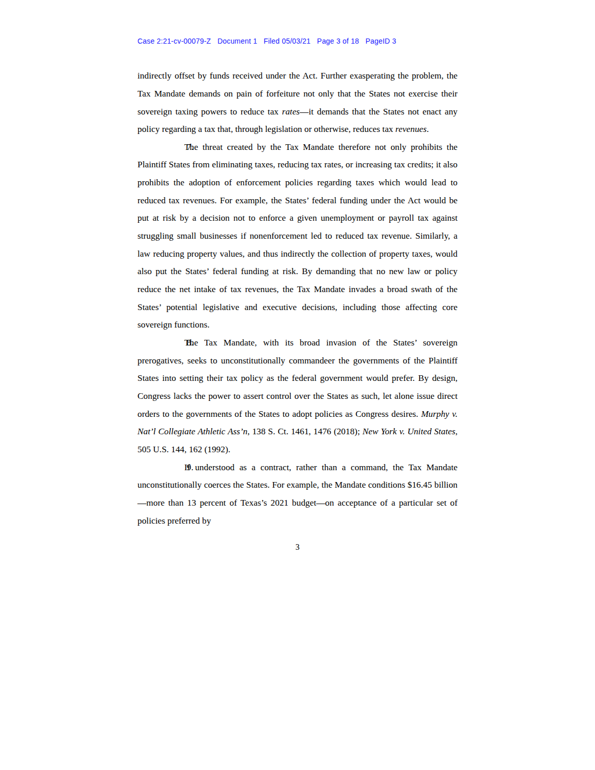Case 2:21-cv-00079-Z Document 1 Filed 05/03/21 Page 3 of 18 PageID 3
indirectly offset by funds received under the Act. Further exasperating the problem, the Tax Mandate demands on pain of forfeiture not only that the States not exercise their sovereign taxing powers to reduce tax rates—it demands that the States not enact any policy regarding a tax that, through legislation or otherwise, reduces tax revenues.
7. The threat created by the Tax Mandate therefore not only prohibits the Plaintiff States from eliminating taxes, reducing tax rates, or increasing tax credits; it also prohibits the adoption of enforcement policies regarding taxes which would lead to reduced tax revenues. For example, the States’ federal funding under the Act would be put at risk by a decision not to enforce a given unemployment or payroll tax against struggling small businesses if nonenforcement led to reduced tax revenue. Similarly, a law reducing property values, and thus indirectly the collection of property taxes, would also put the States’ federal funding at risk. By demanding that no new law or policy reduce the net intake of tax revenues, the Tax Mandate invades a broad swath of the States’ potential legislative and executive decisions, including those affecting core sovereign functions.
8. The Tax Mandate, with its broad invasion of the States’ sovereign prerogatives, seeks to unconstitutionally commandeer the governments of the Plaintiff States into setting their tax policy as the federal government would prefer. By design, Congress lacks the power to assert control over the States as such, let alone issue direct orders to the governments of the States to adopt policies as Congress desires. Murphy v. Nat’l Collegiate Athletic Ass’n, 138 S. Ct. 1461, 1476 (2018); New York v. United States, 505 U.S. 144, 162 (1992).
9. If understood as a contract, rather than a command, the Tax Mandate unconstitutionally coerces the States. For example, the Mandate conditions $16.45 billion—more than 13 percent of Texas’s 2021 budget—on acceptance of a particular set of policies preferred by
3